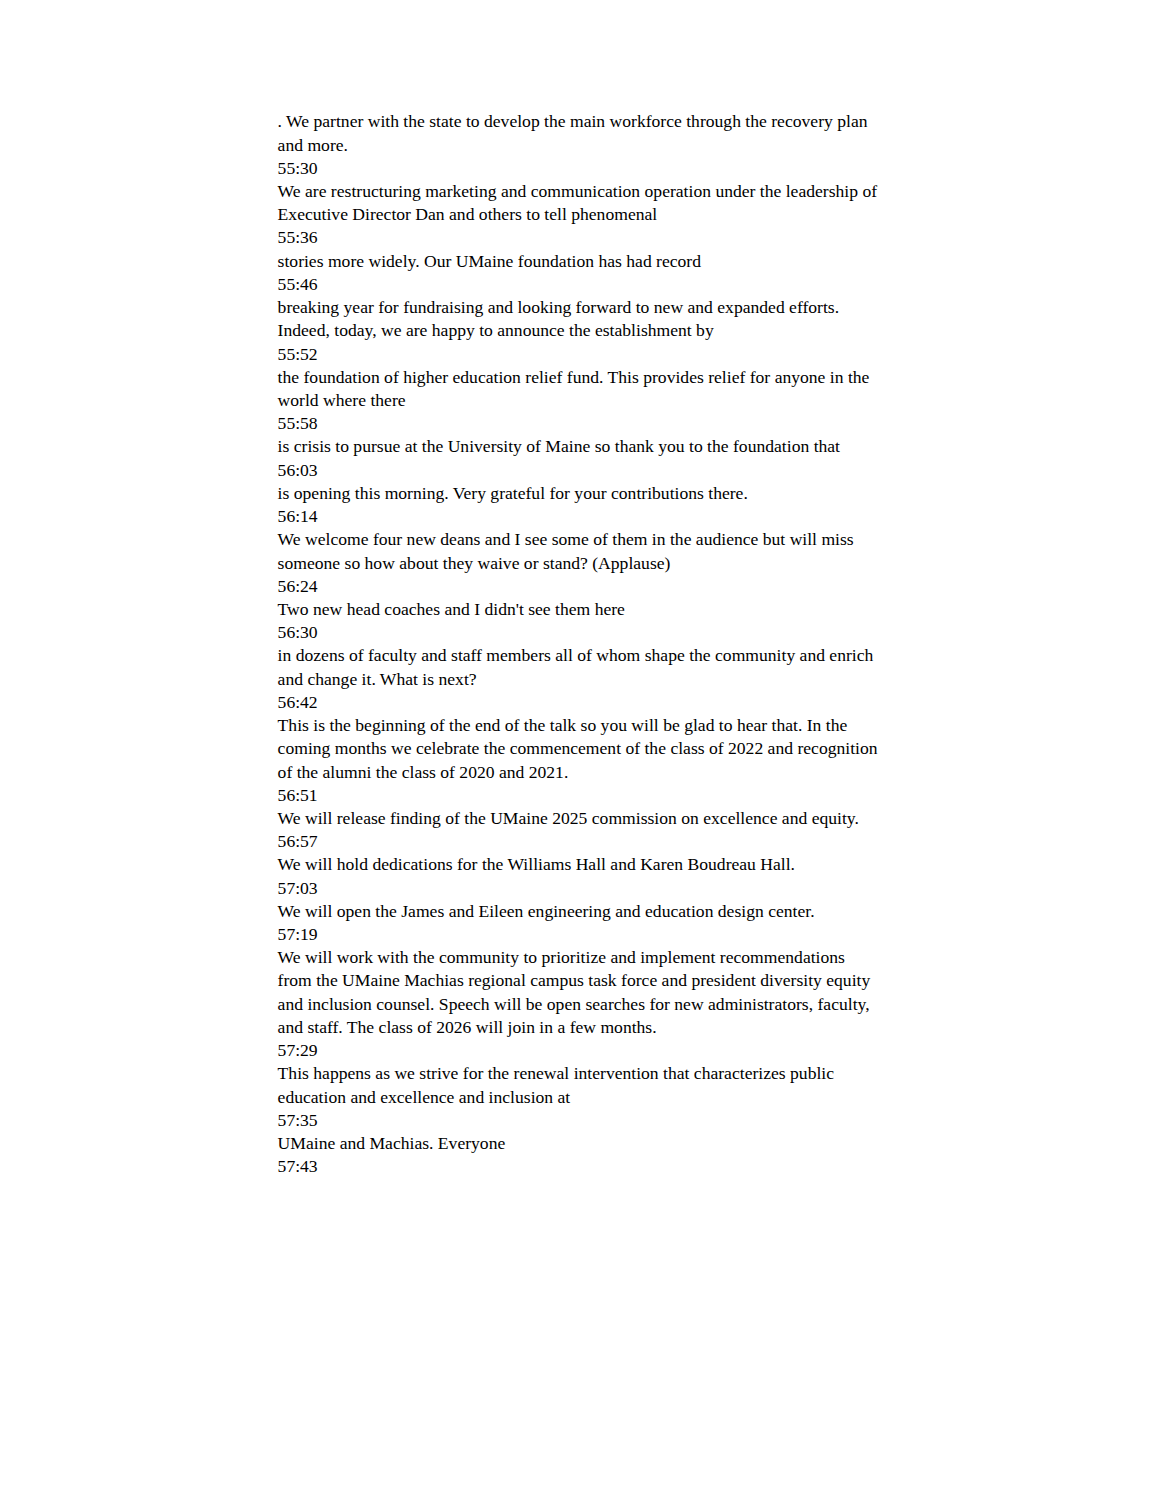. We partner with the state to develop the main workforce through the recovery plan and more.
55:30
We are restructuring marketing and communication operation under the leadership of Executive Director Dan and others to tell phenomenal
55:36
stories more widely. Our UMaine foundation has had record
55:46
breaking year for fundraising and looking forward to new and expanded efforts. Indeed, today, we are happy to announce the establishment by
55:52
the foundation of higher education relief fund. This provides relief for anyone in the world where there
55:58
is crisis to pursue at the University of Maine so thank you to the foundation that
56:03
is opening this morning. Very grateful for your contributions there.
56:14
We welcome four new deans and I see some of them in the audience but will miss someone so how about they waive or stand? (Applause)
56:24
Two new head coaches and I didn't see them here
56:30
in dozens of faculty and staff members all of whom shape the community and enrich and change it. What is next?
56:42
This is the beginning of the end of the talk so you will be glad to hear that. In the coming months we celebrate the commencement of the class of 2022 and recognition of the alumni the class of 2020 and 2021.
56:51
We will release finding of the UMaine 2025 commission on excellence and equity.
56:57
We will hold dedications for the Williams Hall and Karen Boudreau Hall.
57:03
We will open the James and Eileen engineering and education design center.
57:19
We will work with the community to prioritize and implement recommendations from the UMaine Machias regional campus task force and president diversity equity and inclusion counsel. Speech will be open searches for new administrators, faculty, and staff. The class of 2026 will join in a few months.
57:29
This happens as we strive for the renewal intervention that characterizes public education and excellence and inclusion at
57:35
UMaine and Machias. Everyone
57:43